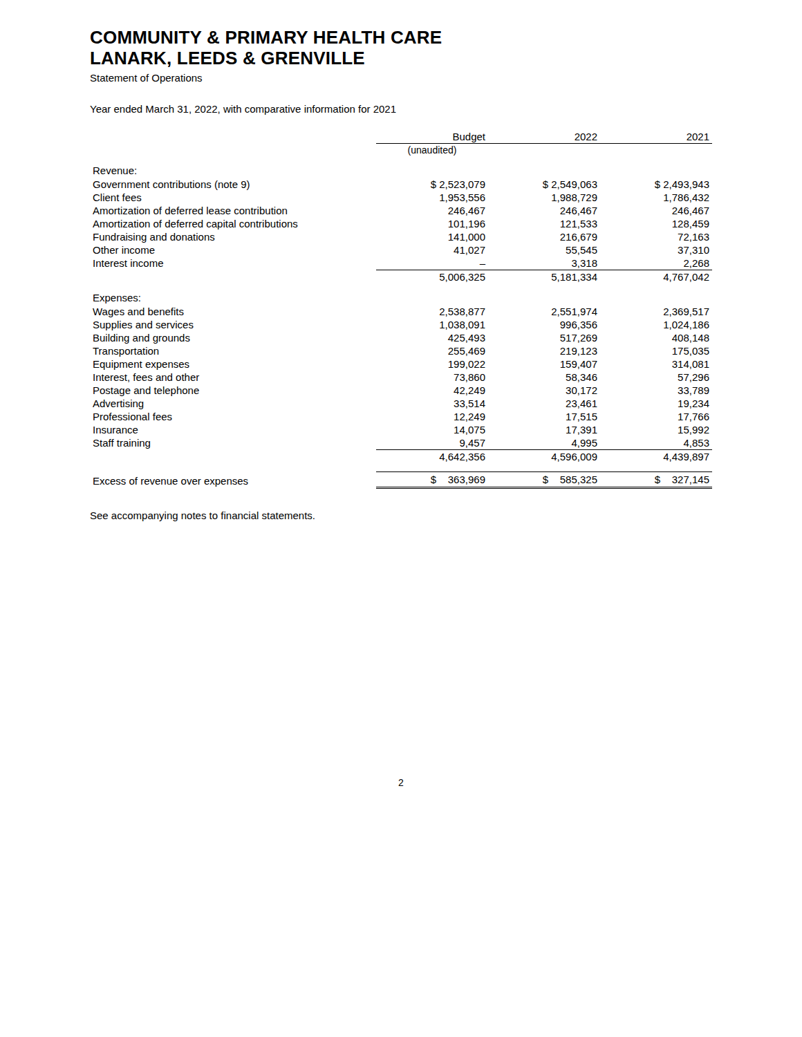COMMUNITY & PRIMARY HEALTH CARE
LANARK, LEEDS & GRENVILLE
Statement of Operations
Year ended March 31, 2022, with comparative information for 2021
| | Budget | 2022 | 2021 |
| --- | --- | --- | --- |
| | (unaudited) | | |
| Revenue: | | | |
| Government contributions (note 9) | $ 2,523,079 | $ 2,549,063 | $ 2,493,943 |
| Client fees | 1,953,556 | 1,988,729 | 1,786,432 |
| Amortization of deferred lease contribution | 246,467 | 246,467 | 246,467 |
| Amortization of deferred capital contributions | 101,196 | 121,533 | 128,459 |
| Fundraising and donations | 141,000 | 216,679 | 72,163 |
| Other income | 41,027 | 55,545 | 37,310 |
| Interest income | – | 3,318 | 2,268 |
| | 5,006,325 | 5,181,334 | 4,767,042 |
| Expenses: | | | |
| Wages and benefits | 2,538,877 | 2,551,974 | 2,369,517 |
| Supplies and services | 1,038,091 | 996,356 | 1,024,186 |
| Building and grounds | 425,493 | 517,269 | 408,148 |
| Transportation | 255,469 | 219,123 | 175,035 |
| Equipment expenses | 199,022 | 159,407 | 314,081 |
| Interest, fees and other | 73,860 | 58,346 | 57,296 |
| Postage and telephone | 42,249 | 30,172 | 33,789 |
| Advertising | 33,514 | 23,461 | 19,234 |
| Professional fees | 12,249 | 17,515 | 17,766 |
| Insurance | 14,075 | 17,391 | 15,992 |
| Staff training | 9,457 | 4,995 | 4,853 |
| | 4,642,356 | 4,596,009 | 4,439,897 |
| Excess of revenue over expenses | $ 363,969 | $ 585,325 | $ 327,145 |
See accompanying notes to financial statements.
2